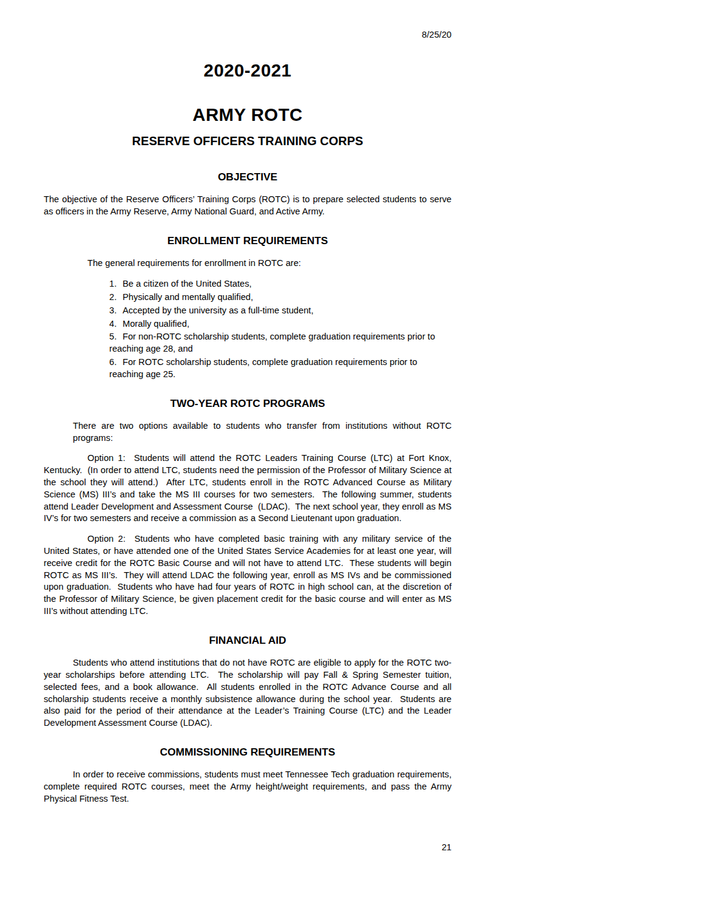8/25/20
2020-2021
ARMY ROTC
RESERVE OFFICERS TRAINING CORPS
OBJECTIVE
The objective of the Reserve Officers’ Training Corps (ROTC) is to prepare selected students to serve as officers in the Army Reserve, Army National Guard, and Active Army.
ENROLLMENT REQUIREMENTS
The general requirements for enrollment in ROTC are:
1. Be a citizen of the United States,
2. Physically and mentally qualified,
3. Accepted by the university as a full-time student,
4. Morally qualified,
5. For non-ROTC scholarship students, complete graduation requirements prior to reaching age 28, and
6. For ROTC scholarship students, complete graduation requirements prior to reaching age 25.
TWO-YEAR ROTC PROGRAMS
There are two options available to students who transfer from institutions without ROTC programs:
Option 1: Students will attend the ROTC Leaders Training Course (LTC) at Fort Knox, Kentucky. (In order to attend LTC, students need the permission of the Professor of Military Science at the school they will attend.) After LTC, students enroll in the ROTC Advanced Course as Military Science (MS) III’s and take the MS III courses for two semesters. The following summer, students attend Leader Development and Assessment Course (LDAC). The next school year, they enroll as MS IV’s for two semesters and receive a commission as a Second Lieutenant upon graduation.
Option 2: Students who have completed basic training with any military service of the United States, or have attended one of the United States Service Academies for at least one year, will receive credit for the ROTC Basic Course and will not have to attend LTC. These students will begin ROTC as MS III’s. They will attend LDAC the following year, enroll as MS IVs and be commissioned upon graduation. Students who have had four years of ROTC in high school can, at the discretion of the Professor of Military Science, be given placement credit for the basic course and will enter as MS III’s without attending LTC.
FINANCIAL AID
Students who attend institutions that do not have ROTC are eligible to apply for the ROTC two-year scholarships before attending LTC. The scholarship will pay Fall & Spring Semester tuition, selected fees, and a book allowance. All students enrolled in the ROTC Advance Course and all scholarship students receive a monthly subsistence allowance during the school year. Students are also paid for the period of their attendance at the Leader’s Training Course (LTC) and the Leader Development Assessment Course (LDAC).
COMMISSIONING REQUIREMENTS
In order to receive commissions, students must meet Tennessee Tech graduation requirements, complete required ROTC courses, meet the Army height/weight requirements, and pass the Army Physical Fitness Test.
21